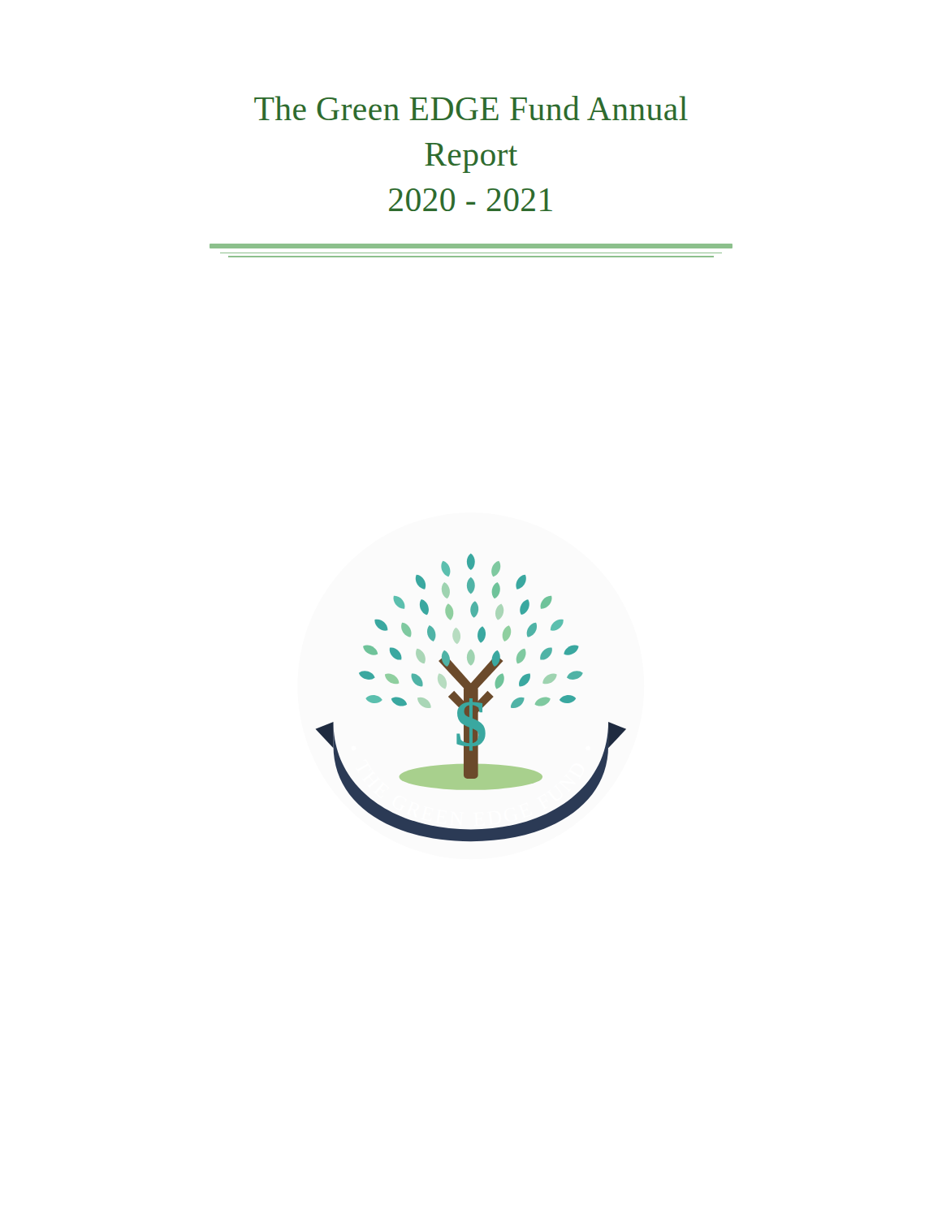The Green EDGE Fund Annual Report 2020 - 2021
The Green EDGE Fund logo A stylized tree with teal and green leaves above a brown trunk containing a teal dollar sign, set on a green lawn, encircled by a navy banner reading "The Green EDGE Fund". $ THE GREEN EDGE FUND